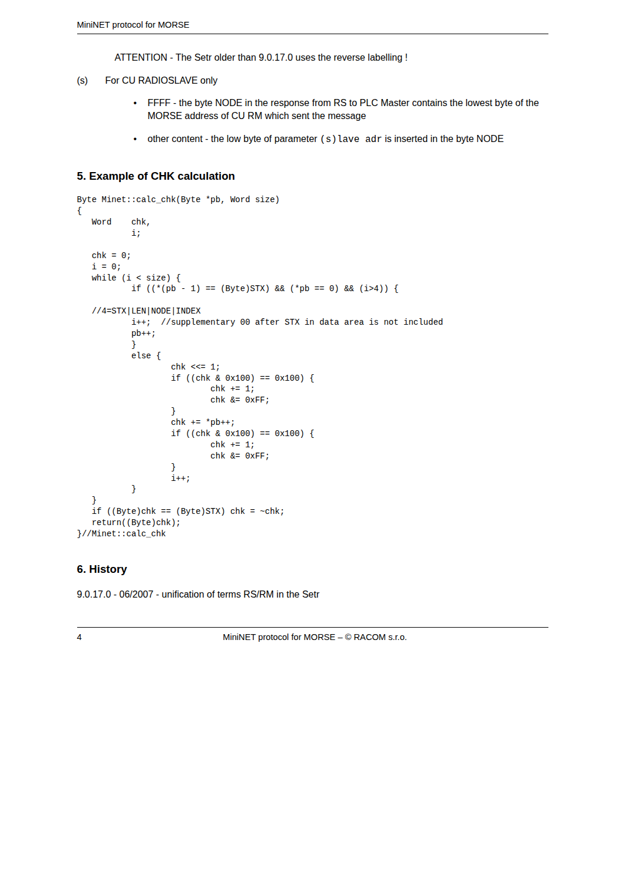MiniNET protocol for MORSE
ATTENTION - The Setr older than 9.0.17.0 uses the reverse labelling !
(s)
For CU RADIOSLAVE only
FFFF - the byte NODE in the response from RS to PLC Master contains the lowest byte of the MORSE address of CU RM which sent the message
other content - the low byte of parameter (s)lave adr is inserted in the byte NODE
5. Example of CHK calculation
Byte Minet::calc_chk(Byte *pb, Word size)
{
   Word    chk,
           i;

   chk = 0;
   i = 0;
   while (i < size) {
           if ((*(pb - 1) == (Byte)STX) && (*pb == 0) && (i>4)) {

   //4=STX|LEN|NODE|INDEX
           i++;  //supplementary 00 after STX in data area is not included
           pb++;
           }
           else {
                   chk <<= 1;
                   if ((chk & 0x100) == 0x100) {
                           chk += 1;
                           chk &= 0xFF;
                   }
                   chk += *pb++;
                   if ((chk & 0x100) == 0x100) {
                           chk += 1;
                           chk &= 0xFF;
                   }
                   i++;
           }
   }
   if ((Byte)chk == (Byte)STX) chk = ~chk;
   return((Byte)chk);
}//Minet::calc_chk
6. History
9.0.17.0 - 06/2007 - unification of terms RS/RM in the Setr
4
MiniNET protocol for MORSE – © RACOM s.r.o.